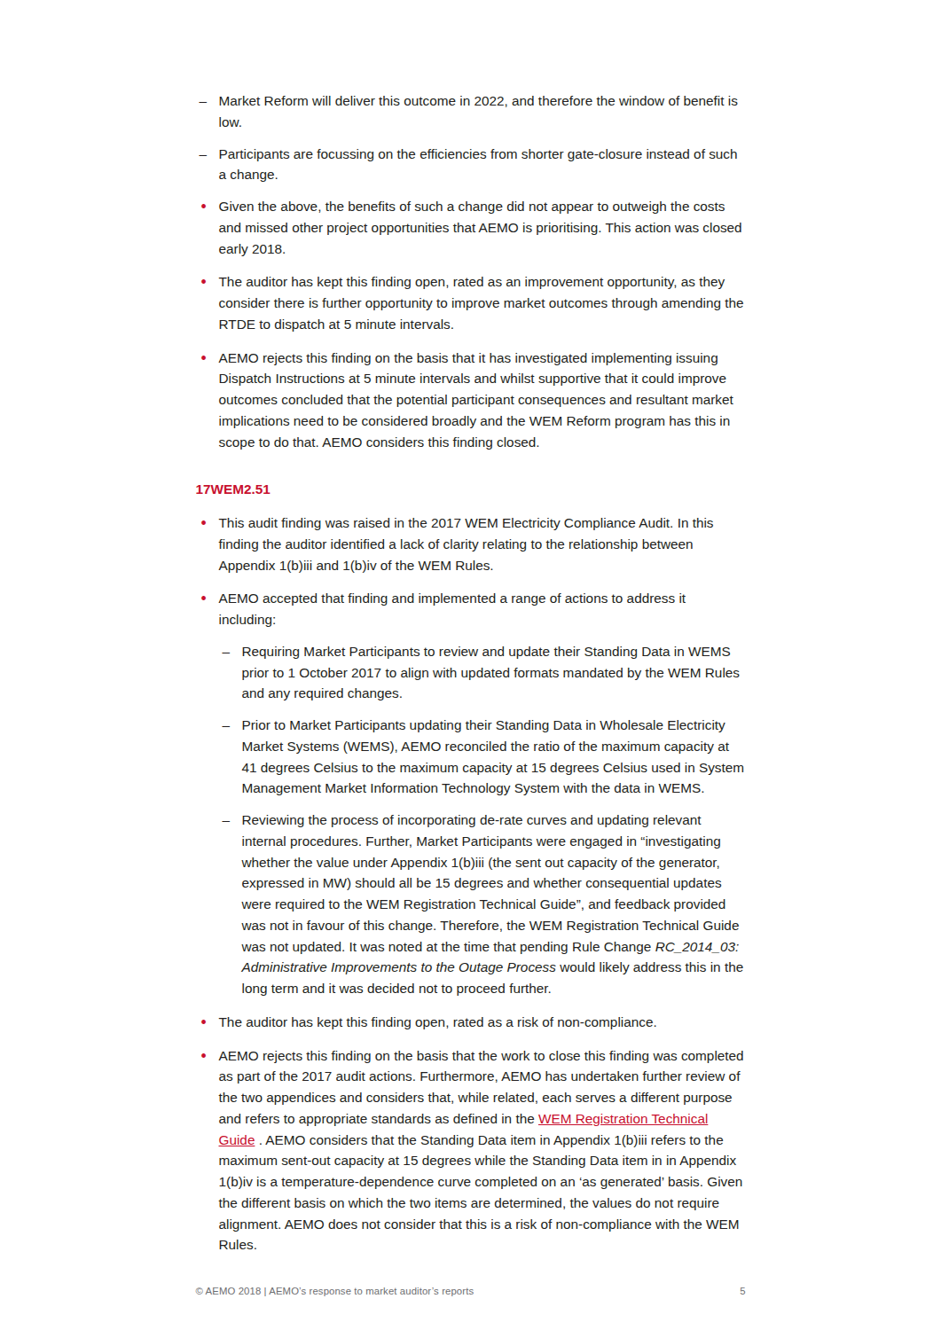Market Reform will deliver this outcome in 2022, and therefore the window of benefit is low.
Participants are focussing on the efficiencies from shorter gate-closure instead of such a change.
Given the above, the benefits of such a change did not appear to outweigh the costs and missed other project opportunities that AEMO is prioritising. This action was closed early 2018.
The auditor has kept this finding open, rated as an improvement opportunity, as they consider there is further opportunity to improve market outcomes through amending the RTDE to dispatch at 5 minute intervals.
AEMO rejects this finding on the basis that it has investigated implementing issuing Dispatch Instructions at 5 minute intervals and whilst supportive that it could improve outcomes concluded that the potential participant consequences and resultant market implications need to be considered broadly and the WEM Reform program has this in scope to do that. AEMO considers this finding closed.
17WEM2.51
This audit finding was raised in the 2017 WEM Electricity Compliance Audit. In this finding the auditor identified a lack of clarity relating to the relationship between Appendix 1(b)iii and 1(b)iv of the WEM Rules.
AEMO accepted that finding and implemented a range of actions to address it including:
Requiring Market Participants to review and update their Standing Data in WEMS prior to 1 October 2017 to align with updated formats mandated by the WEM Rules and any required changes.
Prior to Market Participants updating their Standing Data in Wholesale Electricity Market Systems (WEMS), AEMO reconciled the ratio of the maximum capacity at 41 degrees Celsius to the maximum capacity at 15 degrees Celsius used in System Management Market Information Technology System with the data in WEMS.
Reviewing the process of incorporating de-rate curves and updating relevant internal procedures. Further, Market Participants were engaged in “investigating whether the value under Appendix 1(b)iii (the sent out capacity of the generator, expressed in MW) should all be 15 degrees and whether consequential updates were required to the WEM Registration Technical Guide”, and feedback provided was not in favour of this change. Therefore, the WEM Registration Technical Guide was not updated. It was noted at the time that pending Rule Change RC_2014_03: Administrative Improvements to the Outage Process would likely address this in the long term and it was decided not to proceed further.
The auditor has kept this finding open, rated as a risk of non-compliance.
AEMO rejects this finding on the basis that the work to close this finding was completed as part of the 2017 audit actions. Furthermore, AEMO has undertaken further review of the two appendices and considers that, while related, each serves a different purpose and refers to appropriate standards as defined in the WEM Registration Technical Guide . AEMO considers that the Standing Data item in Appendix 1(b)iii refers to the maximum sent-out capacity at 15 degrees while the Standing Data item in in Appendix 1(b)iv is a temperature-dependence curve completed on an ‘as generated’ basis. Given the different basis on which the two items are determined, the values do not require alignment. AEMO does not consider that this is a risk of non-compliance with the WEM Rules.
© AEMO 2018 | AEMO’s response to market auditor’s reports
5